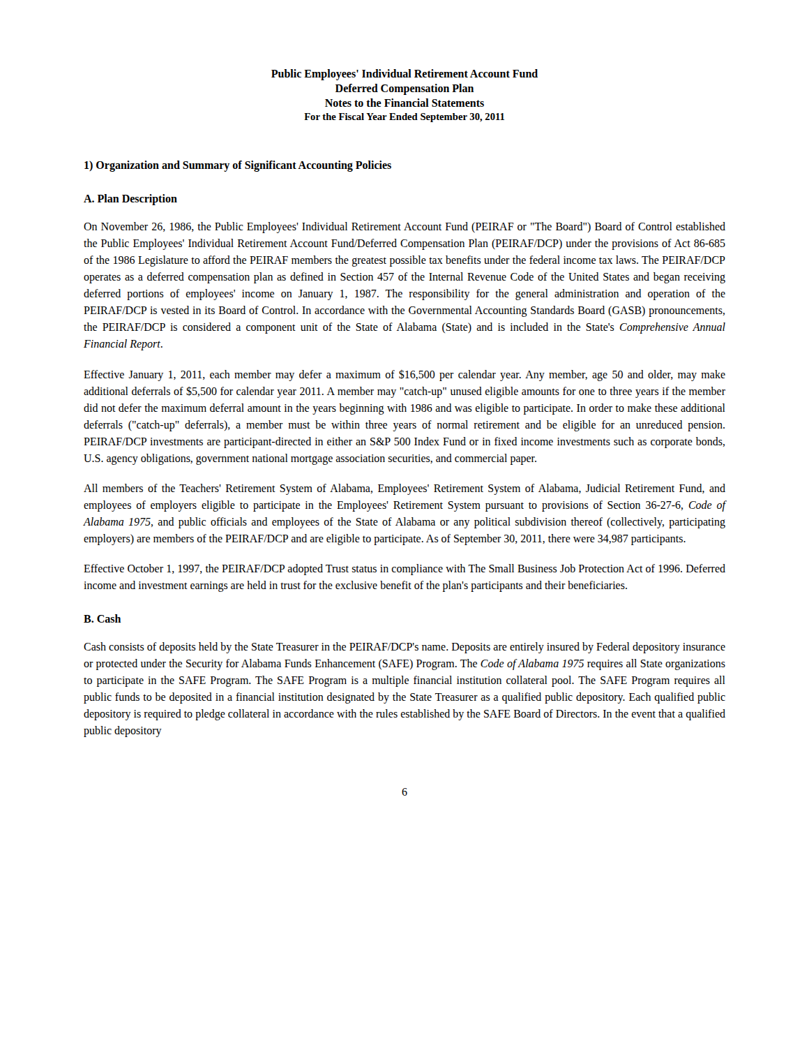Public Employees' Individual Retirement Account Fund
Deferred Compensation Plan
Notes to the Financial Statements
For the Fiscal Year Ended September 30, 2011
1) Organization and Summary of Significant Accounting Policies
A. Plan Description
On November 26, 1986, the Public Employees' Individual Retirement Account Fund (PEIRAF or "The Board") Board of Control established the Public Employees' Individual Retirement Account Fund/Deferred Compensation Plan (PEIRAF/DCP) under the provisions of Act 86-685 of the 1986 Legislature to afford the PEIRAF members the greatest possible tax benefits under the federal income tax laws. The PEIRAF/DCP operates as a deferred compensation plan as defined in Section 457 of the Internal Revenue Code of the United States and began receiving deferred portions of employees' income on January 1, 1987. The responsibility for the general administration and operation of the PEIRAF/DCP is vested in its Board of Control. In accordance with the Governmental Accounting Standards Board (GASB) pronouncements, the PEIRAF/DCP is considered a component unit of the State of Alabama (State) and is included in the State's Comprehensive Annual Financial Report.
Effective January 1, 2011, each member may defer a maximum of $16,500 per calendar year. Any member, age 50 and older, may make additional deferrals of $5,500 for calendar year 2011. A member may "catch-up" unused eligible amounts for one to three years if the member did not defer the maximum deferral amount in the years beginning with 1986 and was eligible to participate. In order to make these additional deferrals ("catch-up" deferrals), a member must be within three years of normal retirement and be eligible for an unreduced pension. PEIRAF/DCP investments are participant-directed in either an S&P 500 Index Fund or in fixed income investments such as corporate bonds, U.S. agency obligations, government national mortgage association securities, and commercial paper.
All members of the Teachers' Retirement System of Alabama, Employees' Retirement System of Alabama, Judicial Retirement Fund, and employees of employers eligible to participate in the Employees' Retirement System pursuant to provisions of Section 36-27-6, Code of Alabama 1975, and public officials and employees of the State of Alabama or any political subdivision thereof (collectively, participating employers) are members of the PEIRAF/DCP and are eligible to participate. As of September 30, 2011, there were 34,987 participants.
Effective October 1, 1997, the PEIRAF/DCP adopted Trust status in compliance with The Small Business Job Protection Act of 1996. Deferred income and investment earnings are held in trust for the exclusive benefit of the plan's participants and their beneficiaries.
B. Cash
Cash consists of deposits held by the State Treasurer in the PEIRAF/DCP's name. Deposits are entirely insured by Federal depository insurance or protected under the Security for Alabama Funds Enhancement (SAFE) Program. The Code of Alabama 1975 requires all State organizations to participate in the SAFE Program. The SAFE Program is a multiple financial institution collateral pool. The SAFE Program requires all public funds to be deposited in a financial institution designated by the State Treasurer as a qualified public depository. Each qualified public depository is required to pledge collateral in accordance with the rules established by the SAFE Board of Directors. In the event that a qualified public depository
6